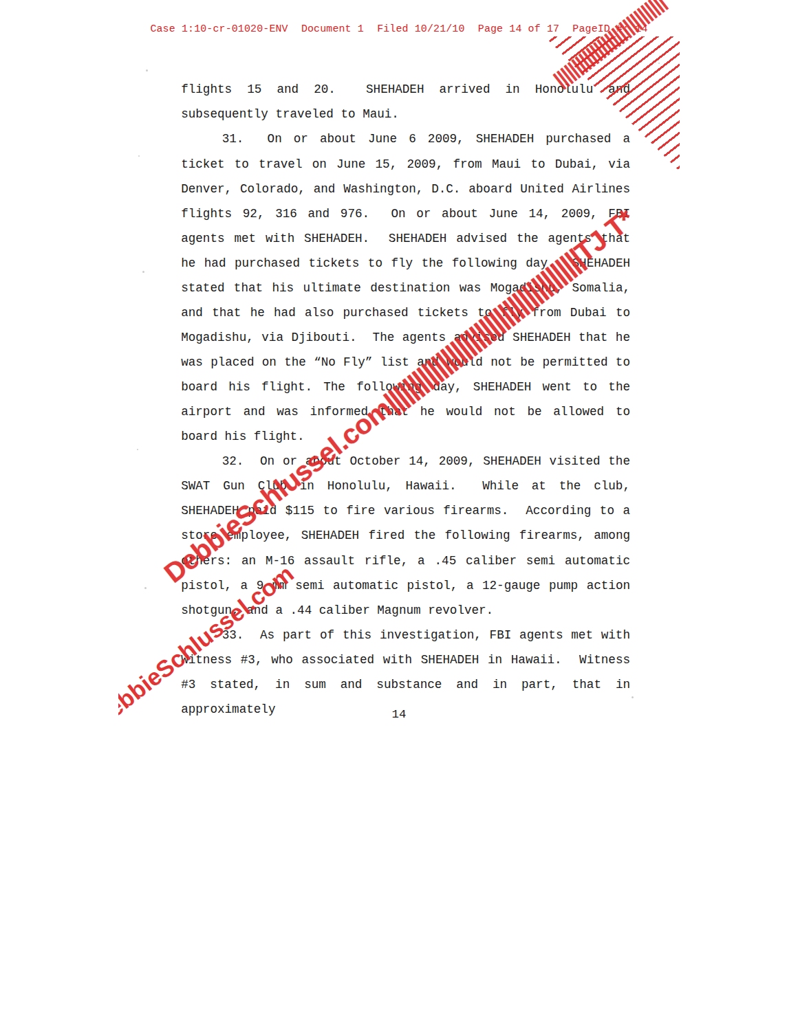Case 1:10-cr-01020-ENV Document 1 Filed 10/21/10 Page 14 of 17 PageID #: 14
|||||||||||||||||||||||||||||
DebbieSchlussel.com||||||||||||||||||||||||||||||||||||||||TJ T*
DebbieSchlussel.com
flights 15 and 20. SHEHADEH arrived in Honolulu and subsequently traveled to Maui.
31. On or about June 6 2009, SHEHADEH purchased a ticket to travel on June 15, 2009, from Maui to Dubai, via Denver, Colorado, and Washington, D.C. aboard United Airlines flights 92, 316 and 976. On or about June 14, 2009, FBI agents met with SHEHADEH. SHEHADEH advised the agents that he had purchased tickets to fly the following day. SHEHADEH stated that his ultimate destination was Mogadishu, Somalia, and that he had also purchased tickets to fly from Dubai to Mogadishu, via Djibouti. The agents advised SHEHADEH that he was placed on the “No Fly” list and would not be permitted to board his flight. The following day, SHEHADEH went to the airport and was informed that he would not be allowed to board his flight.
32. On or about October 14, 2009, SHEHADEH visited the SWAT Gun Club in Honolulu, Hawaii. While at the club, SHEHADEH paid $115 to fire various firearms. According to a store employee, SHEHADEH fired the following firearms, among others: an M-16 assault rifle, a .45 caliber semi automatic pistol, a 9 mm semi automatic pistol, a 12-gauge pump action shotgun, and a .44 caliber Magnum revolver.
33. As part of this investigation, FBI agents met with Witness #3, who associated with SHEHADEH in Hawaii. Witness #3 stated, in sum and substance and in part, that in approximately
14